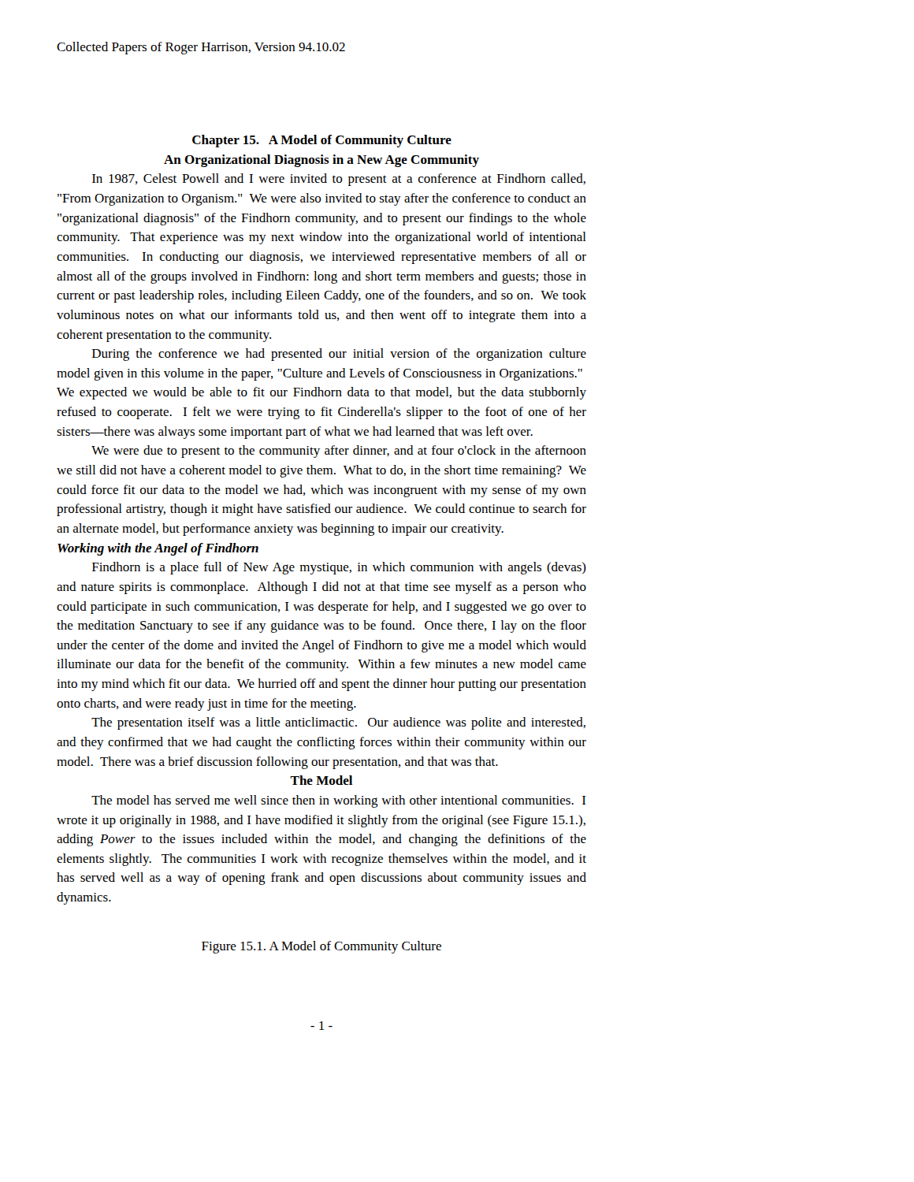Collected Papers of Roger Harrison, Version 94.10.02
Chapter 15. A Model of Community Culture An Organizational Diagnosis in a New Age Community
In 1987, Celest Powell and I were invited to present at a conference at Findhorn called, "From Organization to Organism." We were also invited to stay after the conference to conduct an "organizational diagnosis" of the Findhorn community, and to present our findings to the whole community. That experience was my next window into the organizational world of intentional communities. In conducting our diagnosis, we interviewed representative members of all or almost all of the groups involved in Findhorn: long and short term members and guests; those in current or past leadership roles, including Eileen Caddy, one of the founders, and so on. We took voluminous notes on what our informants told us, and then went off to integrate them into a coherent presentation to the community.
During the conference we had presented our initial version of the organization culture model given in this volume in the paper, "Culture and Levels of Consciousness in Organizations." We expected we would be able to fit our Findhorn data to that model, but the data stubbornly refused to cooperate. I felt we were trying to fit Cinderella's slipper to the foot of one of her sisters—there was always some important part of what we had learned that was left over.
We were due to present to the community after dinner, and at four o'clock in the afternoon we still did not have a coherent model to give them. What to do, in the short time remaining? We could force fit our data to the model we had, which was incongruent with my sense of my own professional artistry, though it might have satisfied our audience. We could continue to search for an alternate model, but performance anxiety was beginning to impair our creativity.
Working with the Angel of Findhorn
Findhorn is a place full of New Age mystique, in which communion with angels (devas) and nature spirits is commonplace. Although I did not at that time see myself as a person who could participate in such communication, I was desperate for help, and I suggested we go over to the meditation Sanctuary to see if any guidance was to be found. Once there, I lay on the floor under the center of the dome and invited the Angel of Findhorn to give me a model which would illuminate our data for the benefit of the community. Within a few minutes a new model came into my mind which fit our data. We hurried off and spent the dinner hour putting our presentation onto charts, and were ready just in time for the meeting.
The presentation itself was a little anticlimactic. Our audience was polite and interested, and they confirmed that we had caught the conflicting forces within their community within our model. There was a brief discussion following our presentation, and that was that.
The Model
The model has served me well since then in working with other intentional communities. I wrote it up originally in 1988, and I have modified it slightly from the original (see Figure 15.1.), adding Power to the issues included within the model, and changing the definitions of the elements slightly. The communities I work with recognize themselves within the model, and it has served well as a way of opening frank and open discussions about community issues and dynamics.
Figure 15.1. A Model of Community Culture
- 1 -